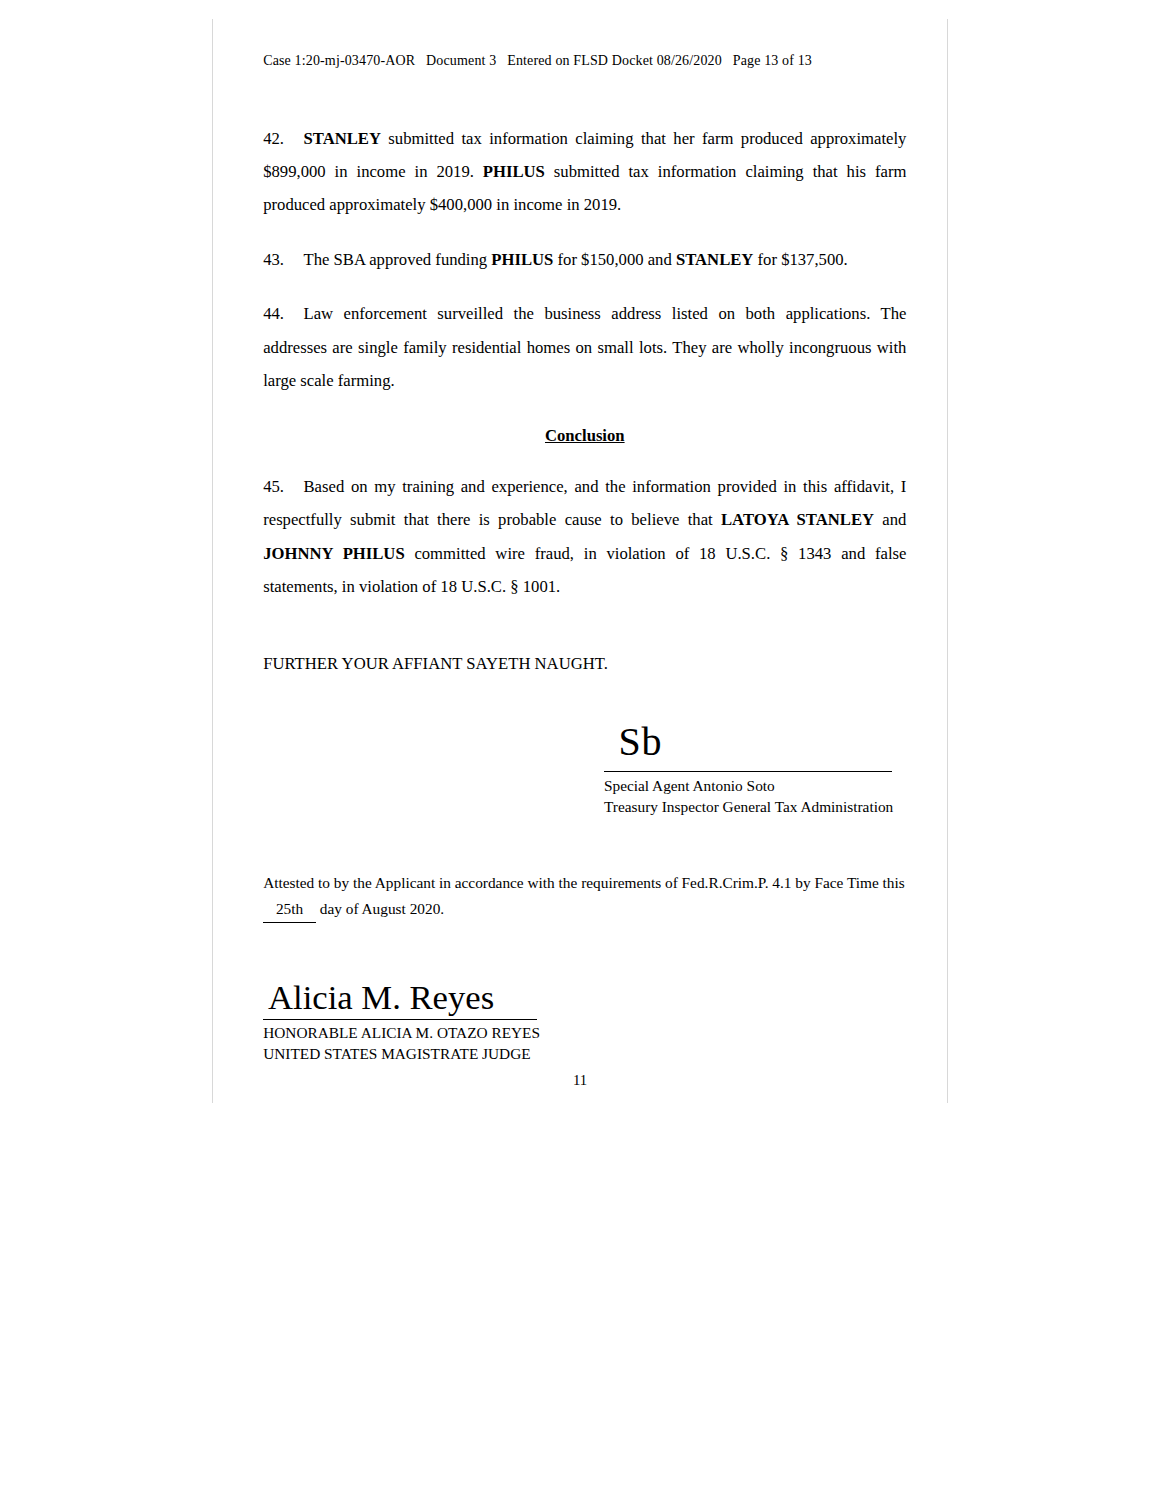Case 1:20-mj-03470-AOR Document 3 Entered on FLSD Docket 08/26/2020 Page 13 of 13
42. STANLEY submitted tax information claiming that her farm produced approximately $899,000 in income in 2019. PHILUS submitted tax information claiming that his farm produced approximately $400,000 in income in 2019.
43. The SBA approved funding PHILUS for $150,000 and STANLEY for $137,500.
44. Law enforcement surveilled the business address listed on both applications. The addresses are single family residential homes on small lots. They are wholly incongruous with large scale farming.
Conclusion
45. Based on my training and experience, and the information provided in this affidavit, I respectfully submit that there is probable cause to believe that LATOYA STANLEY and JOHNNY PHILUS committed wire fraud, in violation of 18 U.S.C. § 1343 and false statements, in violation of 18 U.S.C. § 1001.
FURTHER YOUR AFFIANT SAYETH NAUGHT.
Sb
Special Agent Antonio Soto
Treasury Inspector General Tax Administration
Attested to by the Applicant in accordance with the requirements of Fed.R.Crim.P. 4.1 by Face Time this 25th day of August 2020.
Alicia M. Reyes
HONORABLE ALICIA M. OTAZO REYES
UNITED STATES MAGISTRATE JUDGE
11